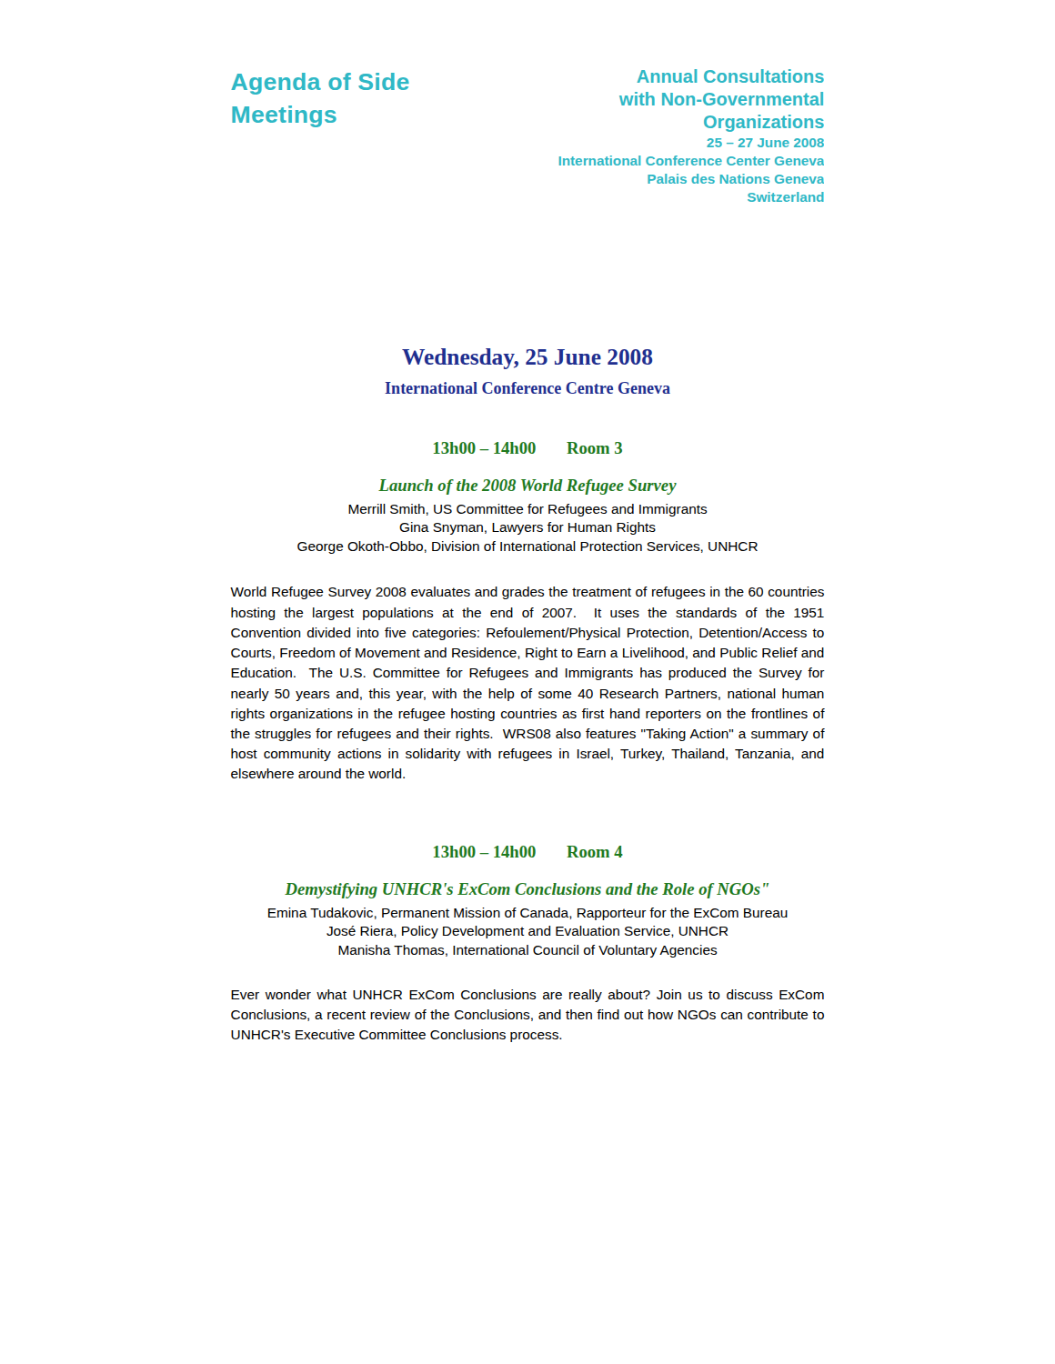Agenda of Side Meetings
Annual Consultations
with Non-Governmental Organizations
25 – 27 June 2008
International Conference Center Geneva
Palais des Nations Geneva
Switzerland
Wednesday, 25 June 2008
International Conference Centre Geneva
13h00 – 14h00 Room 3
Launch of the 2008 World Refugee Survey
Merrill Smith, US Committee for Refugees and Immigrants
Gina Snyman, Lawyers for Human Rights
George Okoth-Obbo, Division of International Protection Services, UNHCR
World Refugee Survey 2008 evaluates and grades the treatment of refugees in the 60 countries hosting the largest populations at the end of 2007. It uses the standards of the 1951 Convention divided into five categories: Refoulement/Physical Protection, Detention/Access to Courts, Freedom of Movement and Residence, Right to Earn a Livelihood, and Public Relief and Education. The U.S. Committee for Refugees and Immigrants has produced the Survey for nearly 50 years and, this year, with the help of some 40 Research Partners, national human rights organizations in the refugee hosting countries as first hand reporters on the frontlines of the struggles for refugees and their rights. WRS08 also features "Taking Action" a summary of host community actions in solidarity with refugees in Israel, Turkey, Thailand, Tanzania, and elsewhere around the world.
13h00 – 14h00 Room 4
Demystifying UNHCR's ExCom Conclusions and the Role of NGOs"
Emina Tudakovic, Permanent Mission of Canada, Rapporteur for the ExCom Bureau
José Riera, Policy Development and Evaluation Service, UNHCR
Manisha Thomas, International Council of Voluntary Agencies
Ever wonder what UNHCR ExCom Conclusions are really about? Join us to discuss ExCom Conclusions, a recent review of the Conclusions, and then find out how NGOs can contribute to UNHCR's Executive Committee Conclusions process.